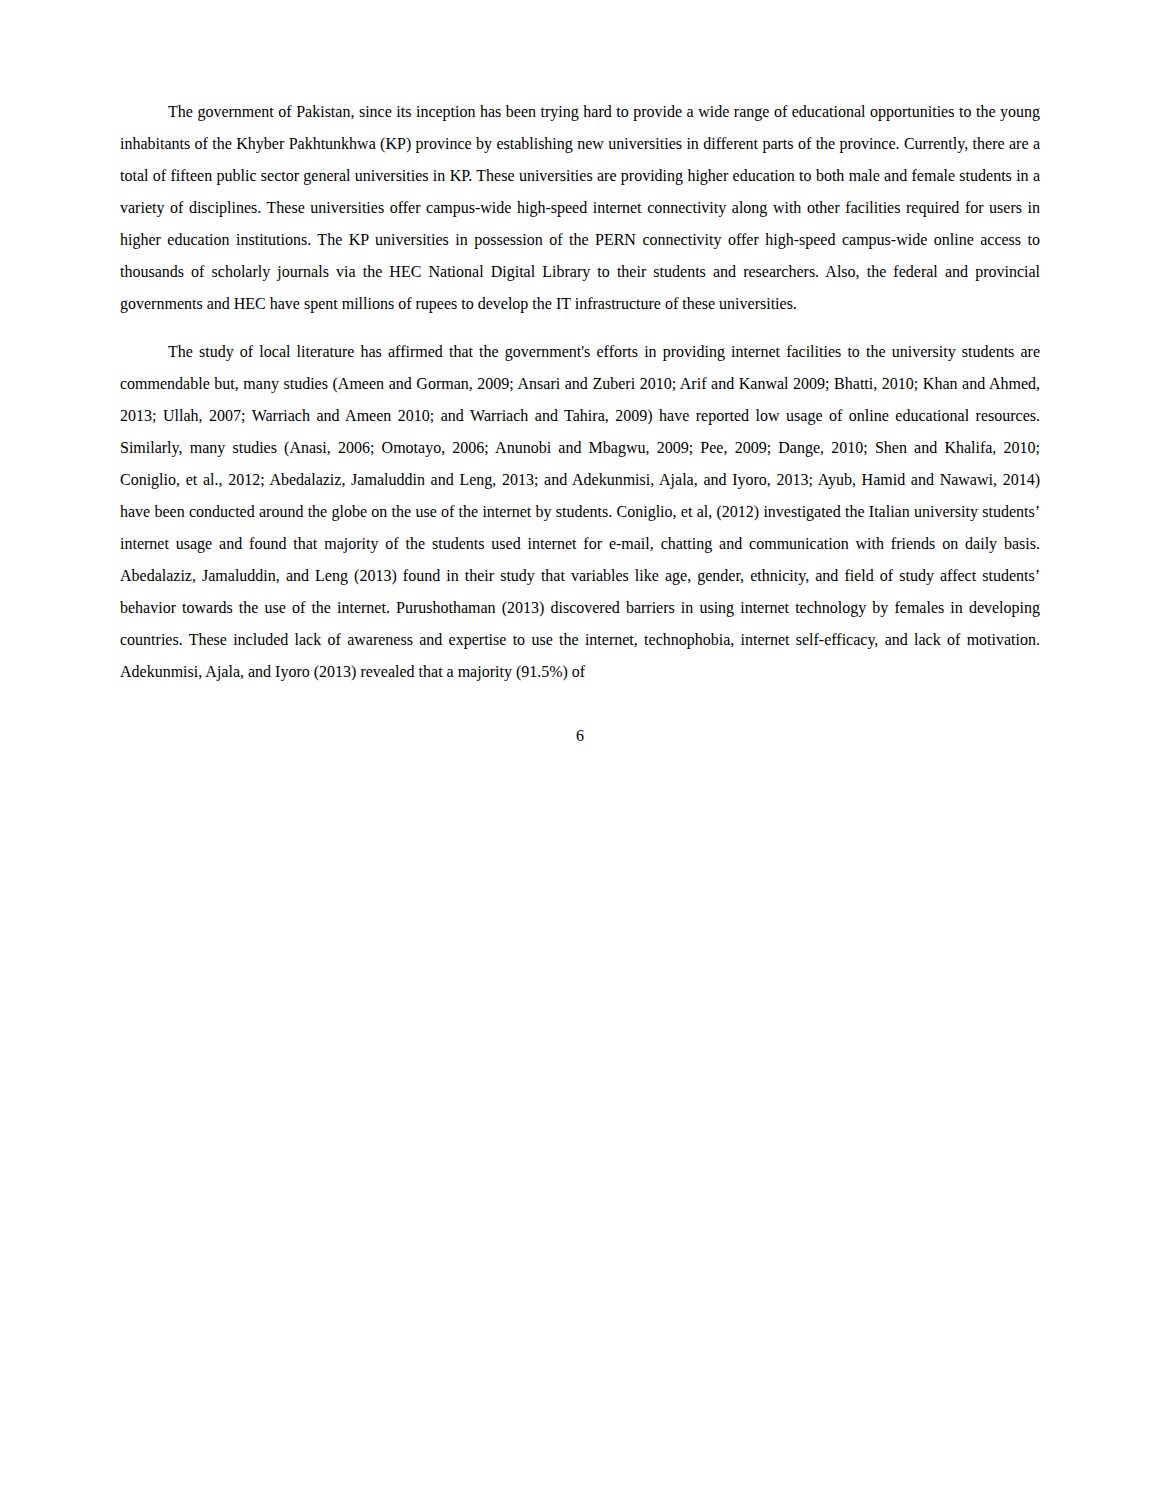The government of Pakistan, since its inception has been trying hard to provide a wide range of educational opportunities to the young inhabitants of the Khyber Pakhtunkhwa (KP) province by establishing new universities in different parts of the province. Currently, there are a total of fifteen public sector general universities in KP. These universities are providing higher education to both male and female students in a variety of disciplines. These universities offer campus-wide high-speed internet connectivity along with other facilities required for users in higher education institutions. The KP universities in possession of the PERN connectivity offer high-speed campus-wide online access to thousands of scholarly journals via the HEC National Digital Library to their students and researchers. Also, the federal and provincial governments and HEC have spent millions of rupees to develop the IT infrastructure of these universities.
The study of local literature has affirmed that the government's efforts in providing internet facilities to the university students are commendable but, many studies (Ameen and Gorman, 2009; Ansari and Zuberi 2010; Arif and Kanwal 2009; Bhatti, 2010; Khan and Ahmed, 2013; Ullah, 2007; Warriach and Ameen 2010; and Warriach and Tahira, 2009) have reported low usage of online educational resources. Similarly, many studies (Anasi, 2006; Omotayo, 2006; Anunobi and Mbagwu, 2009; Pee, 2009; Dange, 2010; Shen and Khalifa, 2010; Coniglio, et al., 2012; Abedalaziz, Jamaluddin and Leng, 2013; and Adekunmisi, Ajala, and Iyoro, 2013; Ayub, Hamid and Nawawi, 2014) have been conducted around the globe on the use of the internet by students. Coniglio, et al, (2012) investigated the Italian university students’ internet usage and found that majority of the students used internet for e-mail, chatting and communication with friends on daily basis. Abedalaziz, Jamaluddin, and Leng (2013) found in their study that variables like age, gender, ethnicity, and field of study affect students’ behavior towards the use of the internet. Purushothaman (2013) discovered barriers in using internet technology by females in developing countries. These included lack of awareness and expertise to use the internet, technophobia, internet self-efficacy, and lack of motivation. Adekunmisi, Ajala, and Iyoro (2013) revealed that a majority (91.5%) of
6